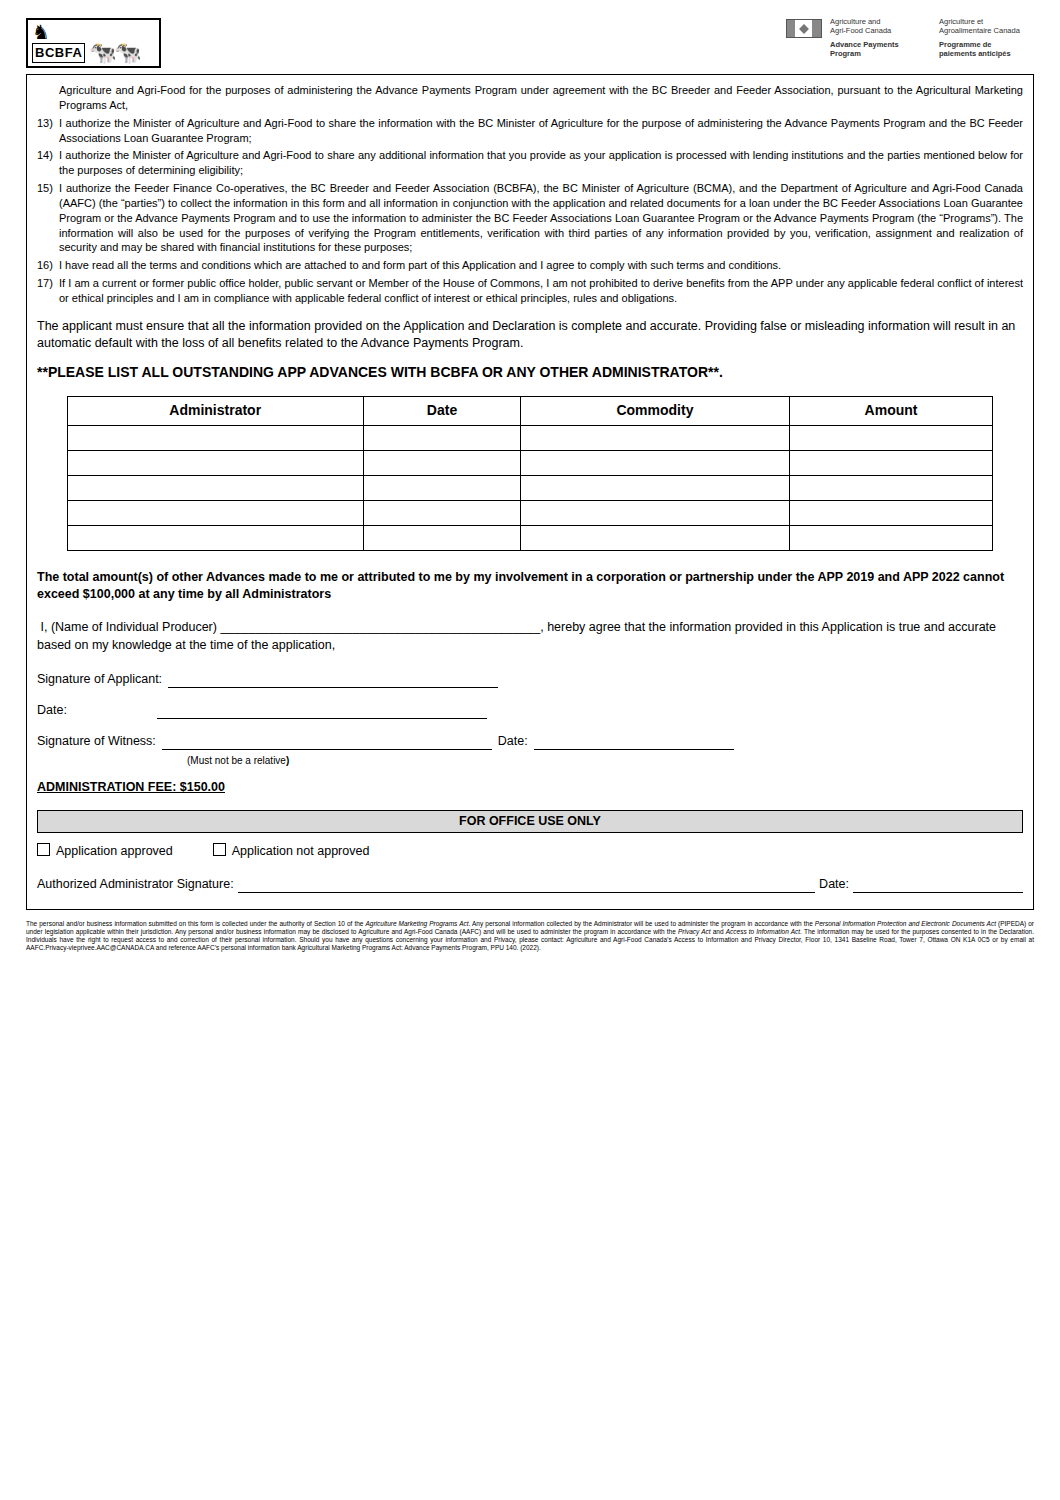♞
BCBFA 🐄🐄
Agriculture and
Agri-Food Canada
Advance Payments
Program
Agriculture et
Agroalimentaire Canada
Programme de
paiements anticipés
Agriculture and Agri-Food for the purposes of administering the Advance Payments Program under agreement with the BC Breeder and Feeder Association, pursuant to the Agricultural Marketing Programs Act,
13) I authorize the Minister of Agriculture and Agri-Food to share the information with the BC Minister of Agriculture for the purpose of administering the Advance Payments Program and the BC Feeder Associations Loan Guarantee Program;
14) I authorize the Minister of Agriculture and Agri-Food to share any additional information that you provide as your application is processed with lending institutions and the parties mentioned below for the purposes of determining eligibility;
15) I authorize the Feeder Finance Co-operatives, the BC Breeder and Feeder Association (BCBFA), the BC Minister of Agriculture (BCMA), and the Department of Agriculture and Agri-Food Canada (AAFC) (the “parties”) to collect the information in this form and all information in conjunction with the application and related documents for a loan under the BC Feeder Associations Loan Guarantee Program or the Advance Payments Program and to use the information to administer the BC Feeder Associations Loan Guarantee Program or the Advance Payments Program (the “Programs”). The information will also be used for the purposes of verifying the Program entitlements, verification with third parties of any information provided by you, verification, assignment and realization of security and may be shared with financial institutions for these purposes;
16) I have read all the terms and conditions which are attached to and form part of this Application and I agree to comply with such terms and conditions.
17) If I am a current or former public office holder, public servant or Member of the House of Commons, I am not prohibited to derive benefits from the APP under any applicable federal conflict of interest or ethical principles and I am in compliance with applicable federal conflict of interest or ethical principles, rules and obligations.
The applicant must ensure that all the information provided on the Application and Declaration is complete and accurate. Providing false or misleading information will result in an automatic default with the loss of all benefits related to the Advance Payments Program.
**PLEASE LIST ALL OUTSTANDING APP ADVANCES WITH BCBFA OR ANY OTHER ADMINISTRATOR**.
| Administrator | Date | Commodity | Amount |
| --- | --- | --- | --- |
The total amount(s) of other Advances made to me or attributed to me by my involvement in a corporation or partnership under the APP 2019 and APP 2022 cannot exceed $100,000 at any time by all Administrators
I, (Name of Individual Producer) ______________________________________________, hereby agree that the information provided in this Application is true and accurate based on my knowledge at the time of the application,
Signature of Applicant:
Date:
Signature of Witness: Date:
(Must not be a relative)
ADMINISTRATION FEE: $150.00
FOR OFFICE USE ONLY
Application approved Application not approved
Authorized Administrator Signature: Date:
The personal and/or business information submitted on this form is collected under the authority of Section 10 of the Agriculture Marketing Programs Act. Any personal information collected by the Administrator will be used to administer the program in accordance with the Personal Information Protection and Electronic Documents Act (PIPEDA) or under legislation applicable within their jurisdiction. Any personal and/or business information may be disclosed to Agriculture and Agri-Food Canada (AAFC) and will be used to administer the program in accordance with the Privacy Act and Access to Information Act. The information may be used for the purposes consented to in the Declaration. Individuals have the right to request access to and correction of their personal information. Should you have any questions concerning your information and Privacy, please contact: Agriculture and Agri-Food Canada’s Access to Information and Privacy Director, Floor 10, 1341 Baseline Road, Tower 7, Ottawa ON K1A 0C5 or by email at AAFC.Privacy-vieprivee.AAC@CANADA.CA and reference AAFC’s personal information bank Agricultural Marketing Programs Act: Advance Payments Program, PPU 140. (2022).